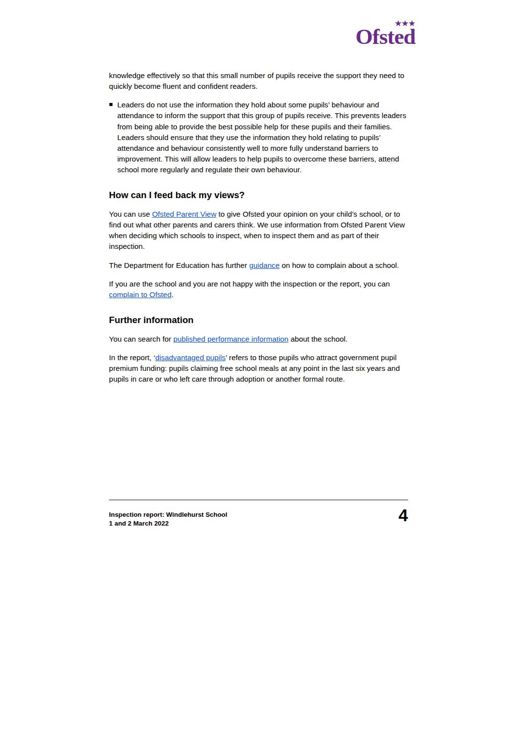★★★
Ofsted
knowledge effectively so that this small number of pupils receive the support they need to quickly become fluent and confident readers.
Leaders do not use the information they hold about some pupils’ behaviour and attendance to inform the support that this group of pupils receive. This prevents leaders from being able to provide the best possible help for these pupils and their families. Leaders should ensure that they use the information they hold relating to pupils’ attendance and behaviour consistently well to more fully understand barriers to improvement. This will allow leaders to help pupils to overcome these barriers, attend school more regularly and regulate their own behaviour.
How can I feed back my views?
You can use Ofsted Parent View to give Ofsted your opinion on your child’s school, or to find out what other parents and carers think. We use information from Ofsted Parent View when deciding which schools to inspect, when to inspect them and as part of their inspection.
The Department for Education has further guidance on how to complain about a school.
If you are the school and you are not happy with the inspection or the report, you can complain to Ofsted.
Further information
You can search for published performance information about the school.
In the report, ‘disadvantaged pupils’ refers to those pupils who attract government pupil premium funding: pupils claiming free school meals at any point in the last six years and pupils in care or who left care through adoption or another formal route.
Inspection report: Windlehurst School
1 and 2 March 2022
4